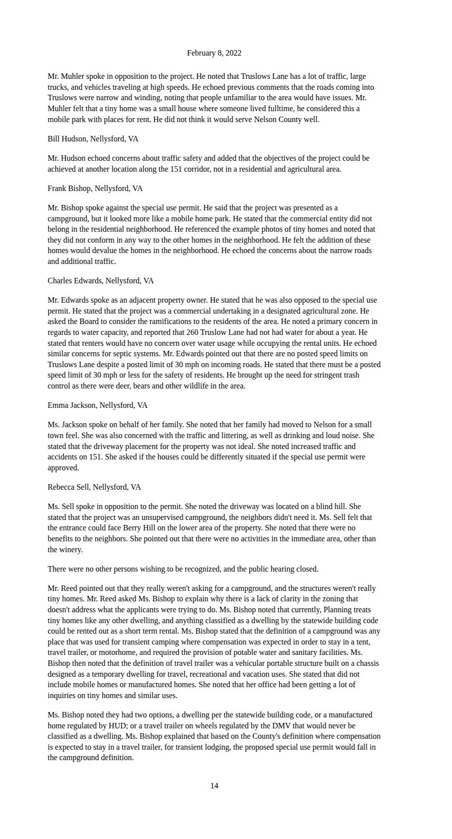February 8, 2022
Mr. Muhler spoke in opposition to the project. He noted that Truslows Lane has a lot of traffic, large trucks, and vehicles traveling at high speeds. He echoed previous comments that the roads coming into Truslows were narrow and winding, noting that people unfamiliar to the area would have issues. Mr. Muhler felt that a tiny home was a small house where someone lived fulltime, he considered this a mobile park with places for rent. He did not think it would serve Nelson County well.
Bill Hudson, Nellysford, VA
Mr. Hudson echoed concerns about traffic safety and added that the objectives of the project could be achieved at another location along the 151 corridor, not in a residential and agricultural area.
Frank Bishop, Nellysford, VA
Mr. Bishop spoke against the special use permit. He said that the project was presented as a campground, but it looked more like a mobile home park. He stated that the commercial entity did not belong in the residential neighborhood. He referenced the example photos of tiny homes and noted that they did not conform in any way to the other homes in the neighborhood. He felt the addition of these homes would devalue the homes in the neighborhood. He echoed the concerns about the narrow roads and additional traffic.
Charles Edwards, Nellysford, VA
Mr. Edwards spoke as an adjacent property owner. He stated that he was also opposed to the special use permit. He stated that the project was a commercial undertaking in a designated agricultural zone. He asked the Board to consider the ramifications to the residents of the area. He noted a primary concern in regards to water capacity, and reported that 260 Truslow Lane had not had water for about a year. He stated that renters would have no concern over water usage while occupying the rental units. He echoed similar concerns for septic systems. Mr. Edwards pointed out that there are no posted speed limits on Truslows Lane despite a posted limit of 30 mph on incoming roads. He stated that there must be a posted speed limit of 30 mph or less for the safety of residents. He brought up the need for stringent trash control as there were deer, bears and other wildlife in the area.
Emma Jackson, Nellysford, VA
Ms. Jackson spoke on behalf of her family. She noted that her family had moved to Nelson for a small town feel. She was also concerned with the traffic and littering, as well as drinking and loud noise. She stated that the driveway placement for the property was not ideal. She noted increased traffic and accidents on 151. She asked if the houses could be differently situated if the special use permit were approved.
Rebecca Sell, Nellysford, VA
Ms. Sell spoke in opposition to the permit. She noted the driveway was located on a blind hill. She stated that the project was an unsupervised campground, the neighbors didn't need it. Ms. Sell felt that the entrance could face Berry Hill on the lower area of the property. She noted that there were no benefits to the neighbors. She pointed out that there were no activities in the immediate area, other than the winery.
There were no other persons wishing to be recognized, and the public hearing closed.
Mr. Reed pointed out that they really weren't asking for a campground, and the structures weren't really tiny homes. Mr. Reed asked Ms. Bishop to explain why there is a lack of clarity in the zoning that doesn't address what the applicants were trying to do. Ms. Bishop noted that currently, Planning treats tiny homes like any other dwelling, and anything classified as a dwelling by the statewide building code could be rented out as a short term rental. Ms. Bishop stated that the definition of a campground was any place that was used for transient camping where compensation was expected in order to stay in a tent, travel trailer, or motorhome, and required the provision of potable water and sanitary facilities. Ms. Bishop then noted that the definition of travel trailer was a vehicular portable structure built on a chassis designed as a temporary dwelling for travel, recreational and vacation uses. She stated that did not include mobile homes or manufactured homes. She noted that her office had been getting a lot of inquiries on tiny homes and similar uses.
Ms. Bishop noted they had two options, a dwelling per the statewide building code, or a manufactured home regulated by HUD; or a travel trailer on wheels regulated by the DMV that would never be classified as a dwelling. Ms. Bishop explained that based on the County's definition where compensation is expected to stay in a travel trailer, for transient lodging, the proposed special use permit would fall in the campground definition.
14